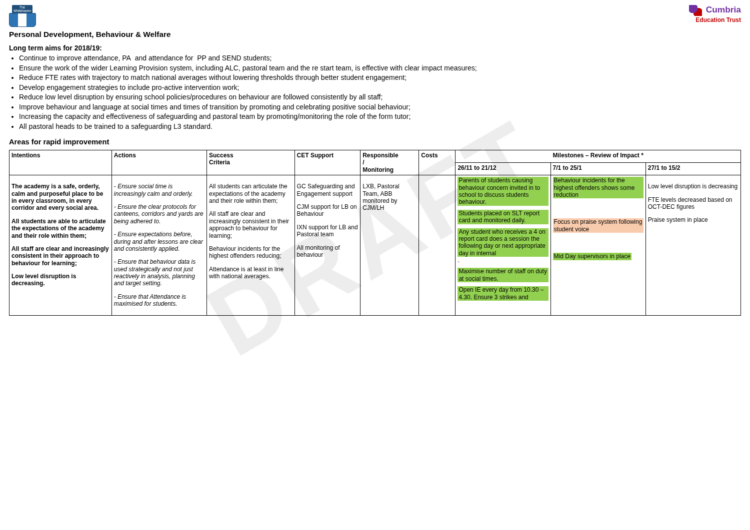DRAFT
The
Whitehaven
Academy
Cumbria
Education Trust
Personal Development, Behaviour & Welfare
Long term aims for 2018/19:
Continue to improve attendance, PA and attendance for PP and SEND students;
Ensure the work of the wider Learning Provision system, including ALC, pastoral team and the re start team, is effective with clear impact measures;
Reduce FTE rates with trajectory to match national averages without lowering thresholds through better student engagement;
Develop engagement strategies to include pro-active intervention work;
Reduce low level disruption by ensuring school policies/procedures on behaviour are followed consistently by all staff;
Improve behaviour and language at social times and times of transition by promoting and celebrating positive social behaviour;
Increasing the capacity and effectiveness of safeguarding and pastoral team by promoting/monitoring the role of the form tutor;
All pastoral heads to be trained to a safeguarding L3 standard.
Areas for rapid improvement
| Intentions | Actions | Success Criteria | CET Support | Responsible / Monitoring | Costs | Milestones – Review of Impact * |
| --- | --- | --- | --- | --- | --- | --- |
| 26/11 to 21/12 | 7/1 to 25/1 | 27/1 to 15/2 |
| The academy is a safe, orderly, calm and purposeful place to be in every classroom, in every corridor and every social area. All students are able to articulate the expectations of the academy and their role within them; All staff are clear and increasingly consistent in their approach to behaviour for learning; Low level disruption is decreasing. | - Ensure social time is increasingly calm and orderly. - Ensure the clear protocols for canteens, corridors and yards are being adhered to. - Ensure expectations before, during and after lessons are clear and consistently applied. - Ensure that behaviour data is used strategically and not just reactively in analysis, planning and target setting. - Ensure that Attendance is maximised for students. | All students can articulate the expectations of the academy and their role within them; All staff are clear and increasingly consistent in their approach to behaviour for learning; Behaviour incidents for the highest offenders reducing; Attendance is at least in line with national averages. | GC Safeguarding and Engagement support CJM support for LB on Behaviour IXN support for LB and Pastoral team All monitoring of behaviour | LXB, Pastoral Team, ABB monitored by CJM/LH | | Parents of students causing behaviour concern invited in to school to discuss students behaviour. Students placed on SLT report card and monitored daily. Any student who receives a 4 on report card does a session the following day or next appropriate day in internal . Maximise number of staff on duty at social times. Open IE every day from 10.30 – 4.30. Ensure 3 strikes and | Behaviour incidents for the highest offenders shows some reduction Focus on praise system following student voice Mid Day supervisors in place | Low level disruption is decreasing FTE levels decreased based on OCT-DEC figures Praise system in place |